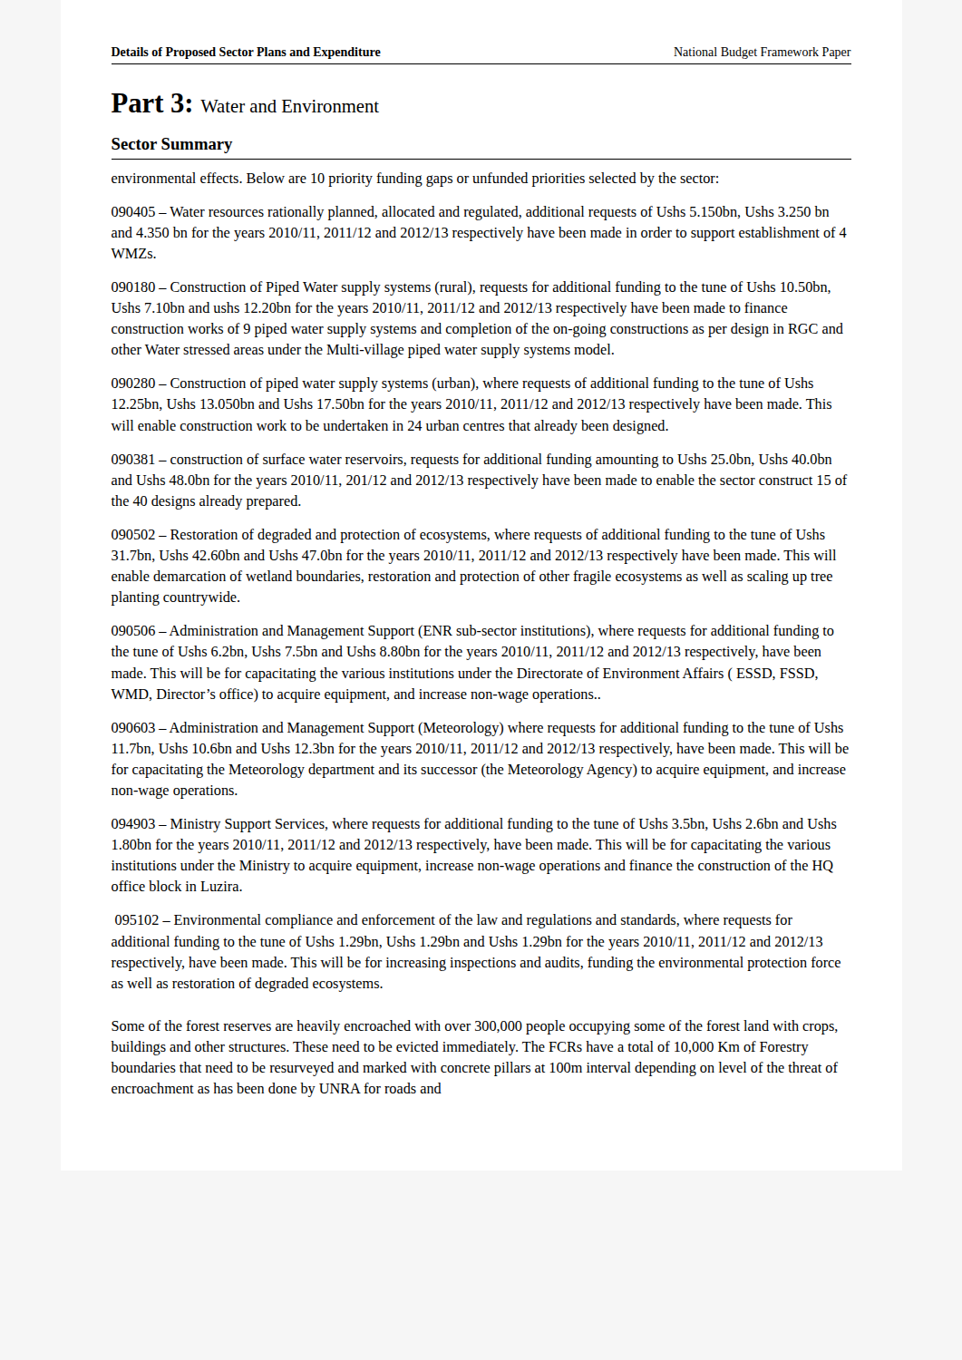Details of Proposed Sector Plans and Expenditure National Budget Framework Paper
Part 3: Water and Environment
Sector Summary
environmental effects. Below are 10 priority funding gaps or unfunded priorities selected by the sector:
090405 – Water resources rationally planned, allocated and regulated, additional requests of Ushs 5.150bn, Ushs 3.250 bn and 4.350 bn for the years 2010/11, 2011/12 and 2012/13 respectively have been made in order to support establishment of 4 WMZs.
090180 – Construction of Piped Water supply systems (rural), requests for additional funding to the tune of Ushs 10.50bn, Ushs 7.10bn and ushs 12.20bn for the years 2010/11, 2011/12 and 2012/13 respectively have been made to finance construction works of 9 piped water supply systems and completion of the on-going constructions as per design in RGC and other Water stressed areas under the Multi-village piped water supply systems model.
090280 – Construction of piped water supply systems (urban), where requests of additional funding to the tune of Ushs 12.25bn, Ushs 13.050bn and Ushs 17.50bn for the years 2010/11, 2011/12 and 2012/13 respectively have been made. This will enable construction work to be undertaken in 24 urban centres that already been designed.
090381 – construction of surface water reservoirs, requests for additional funding amounting to Ushs 25.0bn, Ushs 40.0bn and Ushs 48.0bn for the years 2010/11, 201/12 and 2012/13 respectively have been made to enable the sector construct 15 of the 40 designs already prepared.
090502 – Restoration of degraded and protection of ecosystems, where requests of additional funding to the tune of Ushs 31.7bn, Ushs 42.60bn and Ushs 47.0bn for the years 2010/11, 2011/12 and 2012/13 respectively have been made. This will enable demarcation of wetland boundaries, restoration and protection of other fragile ecosystems as well as scaling up tree planting countrywide.
090506 – Administration and Management Support (ENR sub-sector institutions), where requests for additional funding to the tune of Ushs 6.2bn, Ushs 7.5bn and Ushs 8.80bn for the years 2010/11, 2011/12 and 2012/13 respectively, have been made. This will be for capacitating the various institutions under the Directorate of Environment Affairs ( ESSD, FSSD, WMD, Director’s office) to acquire equipment, and increase non-wage operations..
090603 – Administration and Management Support (Meteorology) where requests for additional funding to the tune of Ushs 11.7bn, Ushs 10.6bn and Ushs 12.3bn for the years 2010/11, 2011/12 and 2012/13 respectively, have been made. This will be for capacitating the Meteorology department and its successor (the Meteorology Agency) to acquire equipment, and increase non-wage operations.
094903 – Ministry Support Services, where requests for additional funding to the tune of Ushs 3.5bn, Ushs 2.6bn and Ushs 1.80bn for the years 2010/11, 2011/12 and 2012/13 respectively, have been made. This will be for capacitating the various institutions under the Ministry to acquire equipment, increase non-wage operations and finance the construction of the HQ office block in Luzira.
095102 – Environmental compliance and enforcement of the law and regulations and standards, where requests for additional funding to the tune of Ushs 1.29bn, Ushs 1.29bn and Ushs 1.29bn for the years 2010/11, 2011/12 and 2012/13 respectively, have been made. This will be for increasing inspections and audits, funding the environmental protection force as well as restoration of degraded ecosystems.
Some of the forest reserves are heavily encroached with over 300,000 people occupying some of the forest land with crops, buildings and other structures. These need to be evicted immediately. The FCRs have a total of 10,000 Km of Forestry boundaries that need to be resurveyed and marked with concrete pillars at 100m interval depending on level of the threat of encroachment as has been done by UNRA for roads and